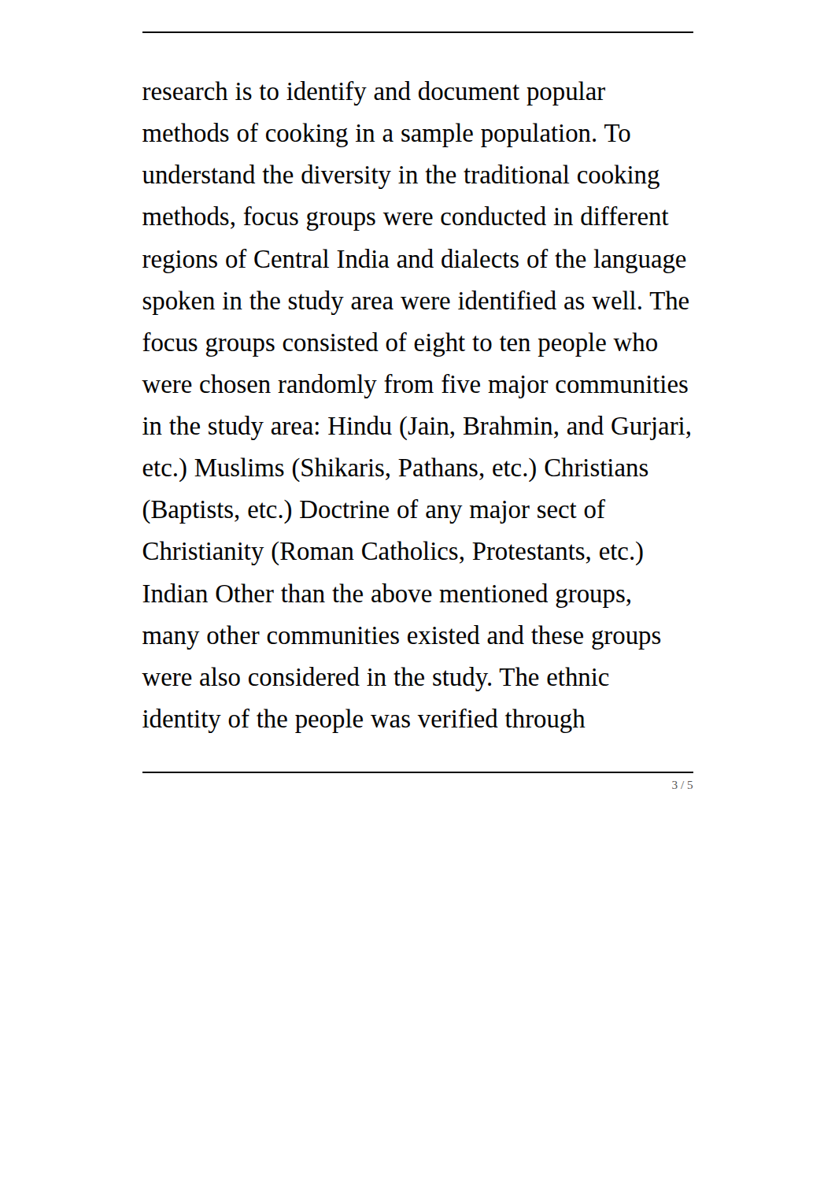research is to identify and document popular methods of cooking in a sample population. To understand the diversity in the traditional cooking methods, focus groups were conducted in different regions of Central India and dialects of the language spoken in the study area were identified as well. The focus groups consisted of eight to ten people who were chosen randomly from five major communities in the study area: Hindu (Jain, Brahmin, and Gurjari, etc.) Muslims (Shikaris, Pathans, etc.) Christians (Baptists, etc.) Doctrine of any major sect of Christianity (Roman Catholics, Protestants, etc.) Indian Other than the above mentioned groups, many other communities existed and these groups were also considered in the study. The ethnic identity of the people was verified through
3 / 5